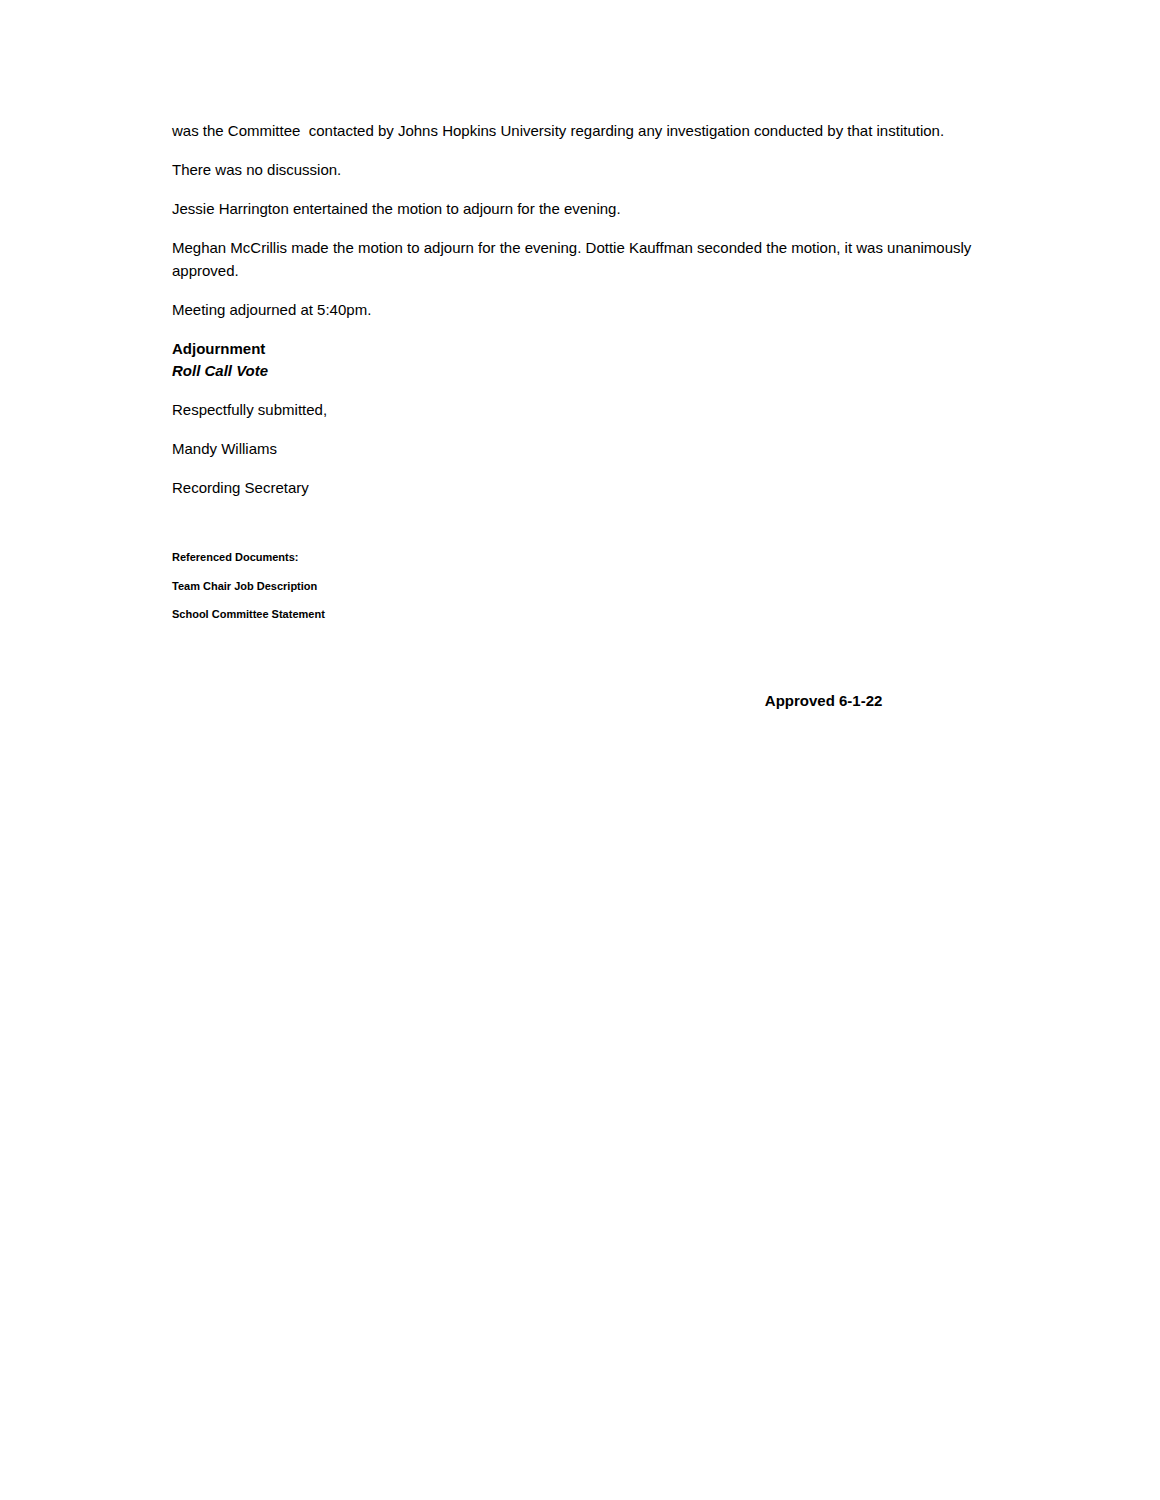was the Committee contacted by Johns Hopkins University regarding any investigation conducted by that institution.
There was no discussion.
Jessie Harrington entertained the motion to adjourn for the evening.
Meghan McCrillis made the motion to adjourn for the evening. Dottie Kauffman seconded the motion, it was unanimously approved.
Meeting adjourned at 5:40pm.
Adjournment
Roll Call Vote
Respectfully submitted,
Mandy Williams
Recording Secretary
Referenced Documents:
Team Chair Job Description
School Committee Statement
Approved 6-1-22